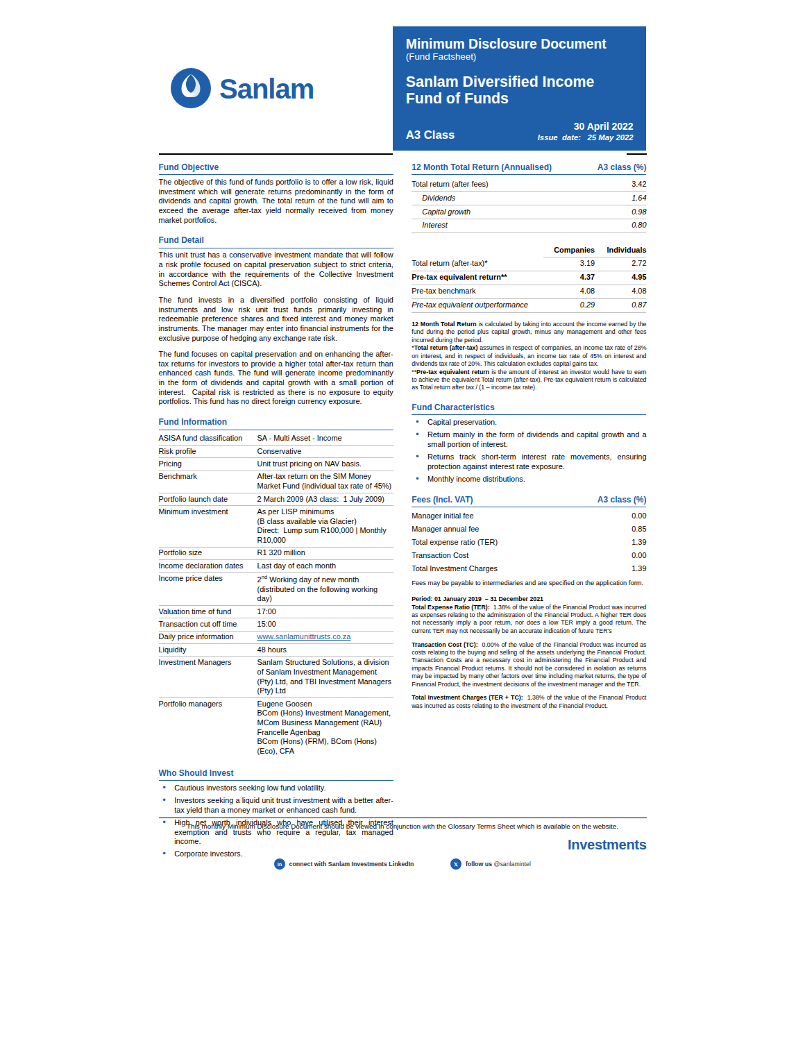Sanlam
Minimum Disclosure Document
(Fund Factsheet)
Sanlam Diversified Income
Fund of Funds
A3 Class
30 April 2022 Issue date: 25 May 2022
Fund Objective
The objective of this fund of funds portfolio is to offer a low risk, liquid investment which will generate returns predominantly in the form of dividends and capital growth. The total return of the fund will aim to exceed the average after-tax yield normally received from money market portfolios.
Fund Detail
This unit trust has a conservative investment mandate that will follow a risk profile focused on capital preservation subject to strict criteria, in accordance with the requirements of the Collective Investment Schemes Control Act (CISCA).
The fund invests in a diversified portfolio consisting of liquid instruments and low risk unit trust funds primarily investing in redeemable preference shares and fixed interest and money market instruments. The manager may enter into financial instruments for the exclusive purpose of hedging any exchange rate risk.
The fund focuses on capital preservation and on enhancing the after-tax returns for investors to provide a higher total after-tax return than enhanced cash funds. The fund will generate income predominantly in the form of dividends and capital growth with a small portion of interest. Capital risk is restricted as there is no exposure to equity portfolios. This fund has no direct foreign currency exposure.
Fund Information
| ASISA fund classification | SA - Multi Asset - Income |
| Risk profile | Conservative |
| Pricing | Unit trust pricing on NAV basis. |
| Benchmark | After-tax return on the SIM Money Market Fund (individual tax rate of 45%) |
| Portfolio launch date | 2 March 2009 (A3 class: 1 July 2009) |
| Minimum investment | As per LISP minimums (B class available via Glacier) Direct: Lump sum R100,000 / Monthly R10,000 |
| Portfolio size | R1 320 million |
| Income declaration dates | Last day of each month |
| Income price dates | 2 nd Working day of new month (distributed on the following working day) |
| Valuation time of fund | 17:00 |
| Transaction cut off time | 15:00 |
| Daily price information | www.sanlamunittrusts.co.za |
| Liquidity | 48 hours |
| Investment Managers | Sanlam Structured Solutions, a division of Sanlam Investment Management (Pty) Ltd, and TBI Investment Managers (Pty) Ltd |
| Portfolio managers | Eugene Goosen BCom (Hons) Investment Management, MCom Business Management (RAU) Francelle Agenbag BCom (Hons) (FRM), BCom (Hons) (Eco), CFA |
Who Should Invest
Cautious investors seeking low fund volatility.
Investors seeking a liquid unit trust investment with a better after-tax yield than a money market or enhanced cash fund.
High net worth individuals who have utilised their interest exemption and trusts who require a regular, tax managed income.
Corporate investors.
12 Month Total Return (Annualised) A3 class (%)
| Total return (after fees) | 3.42 |
| Dividends | 1.64 |
| Capital growth | 0.98 |
| Interest | 0.80 |
| | Companies | Individuals |
| Total return (after-tax)* | 3.19 | 2.72 |
| Pre-tax equivalent return** | 4.37 | 4.95 |
| Pre-tax benchmark | 4.08 | 4.08 |
| Pre-tax equivalent outperformance | 0.29 | 0.87 |
12 Month Total Return is calculated by taking into account the income earned by the fund during the period plus capital growth, minus any management and other fees incurred during the period.
*Total return (after-tax) assumes in respect of companies, an income tax rate of 28% on interest, and in respect of individuals, an income tax rate of 45% on interest and dividends tax rate of 20%. This calculation excludes capital gains tax.
**Pre-tax equivalent return is the amount of interest an investor would have to earn to achieve the equivalent Total return (after-tax). Pre-tax equivalent return is calculated as Total return after tax / (1 – income tax rate).
Fund Characteristics
Capital preservation.
Return mainly in the form of dividends and capital growth and a small portion of interest.
Returns track short-term interest rate movements, ensuring protection against interest rate exposure.
Monthly income distributions.
Fees (Incl. VAT) A3 class (%)
| Manager initial fee | 0.00 |
| Manager annual fee | 0.85 |
| Total expense ratio (TER) | 1.39 |
| Transaction Cost | 0.00 |
| Total Investment Charges | 1.39 |
Fees may be payable to intermediaries and are specified on the application form.
Period: 01 January 2019 – 31 December 2021
Total Expense Ratio (TER): 1.38% of the value of the Financial Product was incurred as expenses relating to the administration of the Financial Product. A higher TER does not necessarily imply a poor return, nor does a low TER imply a good return. The current TER may not necessarily be an accurate indication of future TER’s
Transaction Cost (TC): 0.00% of the value of the Financial Product was incurred as costs relating to the buying and selling of the assets underlying the Financial Product. Transaction Costs are a necessary cost in administering the Financial Product and impacts Financial Product returns. It should not be considered in isolation as returns may be impacted by many other factors over time including market returns, the type of Financial Product, the investment decisions of the investment manager and the TER.
Total Investment Charges (TER + TC): 1.38% of the value of the Financial Product was incurred as costs relating to the investment of the Financial Product.
This monthly Minimum Disclosure Document should be viewed in conjunction with the Glossary Terms Sheet which is available on the website.
Investments
in connect with Sanlam Investments LinkedIn
𝕏 follow us @sanlamintel